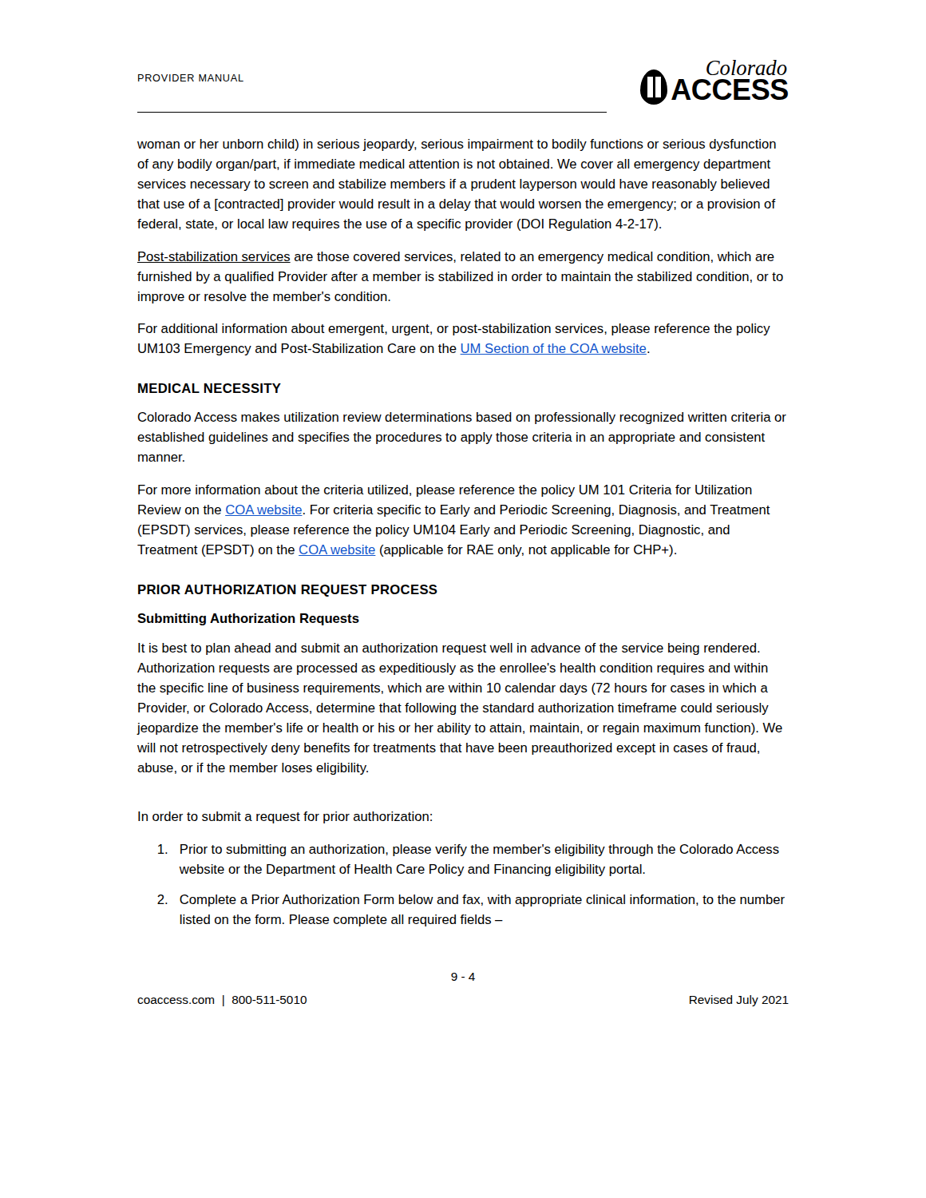PROVIDER MANUAL
Colorado ACCESS
woman or her unborn child) in serious jeopardy, serious impairment to bodily functions or serious dysfunction of any bodily organ/part, if immediate medical attention is not obtained. We cover all emergency department services necessary to screen and stabilize members if a prudent layperson would have reasonably believed that use of a [contracted] provider would result in a delay that would worsen the emergency; or a provision of federal, state, or local law requires the use of a specific provider (DOI Regulation 4-2-17).
Post-stabilization services are those covered services, related to an emergency medical condition, which are furnished by a qualified Provider after a member is stabilized in order to maintain the stabilized condition, or to improve or resolve the member's condition.
For additional information about emergent, urgent, or post-stabilization services, please reference the policy UM103 Emergency and Post-Stabilization Care on the UM Section of the COA website.
MEDICAL NECESSITY
Colorado Access makes utilization review determinations based on professionally recognized written criteria or established guidelines and specifies the procedures to apply those criteria in an appropriate and consistent manner.
For more information about the criteria utilized, please reference the policy UM 101 Criteria for Utilization Review on the COA website. For criteria specific to Early and Periodic Screening, Diagnosis, and Treatment (EPSDT) services, please reference the policy UM104 Early and Periodic Screening, Diagnostic, and Treatment (EPSDT) on the COA website (applicable for RAE only, not applicable for CHP+).
PRIOR AUTHORIZATION REQUEST PROCESS
Submitting Authorization Requests
It is best to plan ahead and submit an authorization request well in advance of the service being rendered. Authorization requests are processed as expeditiously as the enrollee's health condition requires and within the specific line of business requirements, which are within 10 calendar days (72 hours for cases in which a Provider, or Colorado Access, determine that following the standard authorization timeframe could seriously jeopardize the member's life or health or his or her ability to attain, maintain, or regain maximum function). We will not retrospectively deny benefits for treatments that have been preauthorized except in cases of fraud, abuse, or if the member loses eligibility.
In order to submit a request for prior authorization:
Prior to submitting an authorization, please verify the member's eligibility through the Colorado Access website or the Department of Health Care Policy and Financing eligibility portal.
Complete a Prior Authorization Form below and fax, with appropriate clinical information, to the number listed on the form. Please complete all required fields –
9 - 4
coaccess.com | 800-511-5010 Revised July 2021